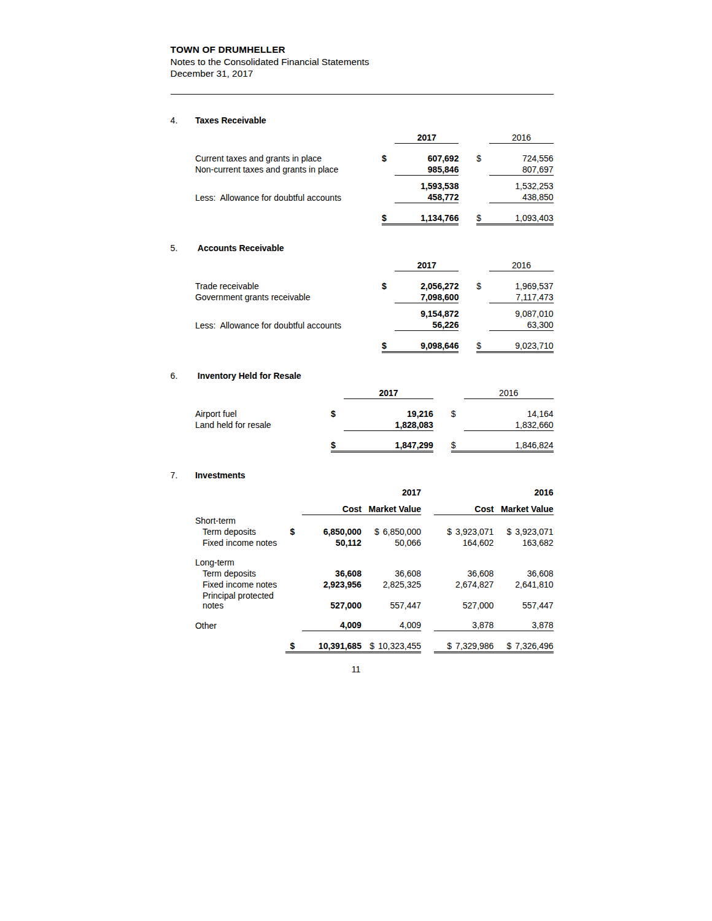TOWN OF DRUMHELLER
Notes to the Consolidated Financial Statements
December 31, 2017
4.
Taxes Receivable
| | | 2017 | | | 2016 |
| Current taxes and grants in place | $ | 607,692 | | $ | 724,556 |
| Non-current taxes and grants in place | | 985,846 | | | 807,697 |
| | | 1,593,538 | | | 1,532,253 |
| Less: Allowance for doubtful accounts | | 458,772 | | | 438,850 |
| | $ | 1,134,766 | | $ | 1,093,403 |
5.
Accounts Receivable
| | | 2017 | | | 2016 |
| Trade receivable | $ | 2,056,272 | | $ | 1,969,537 |
| Government grants receivable | | 7,098,600 | | | 7,117,473 |
| | | 9,154,872 | | | 9,087,010 |
| Less: Allowance for doubtful accounts | | 56,226 | | | 63,300 |
| | $ | 9,098,646 | | $ | 9,023,710 |
6.
Inventory Held for Resale
| | | 2017 | | | 2016 |
| Airport fuel | $ | 19,216 | | $ | 14,164 |
| Land held for resale | | 1,828,083 | | | 1,832,660 |
| | $ | 1,847,299 | | $ | 1,846,824 |
7.
Investments
| | | 2017 | | 2016 |
| | | Cost | Market Value | | Cost | Market Value |
| Short-term | | | | | | |
| Term deposits | $ | 6,850,000 | $ 6,850,000 | | $ 3,923,071 | $ 3,923,071 |
| Fixed income notes | | 50,112 | 50,066 | | 164,602 | 163,682 |
| Long-term | | | | | | |
| Term deposits | | 36,608 | 36,608 | | 36,608 | 36,608 |
| Fixed income notes | | 2,923,956 | 2,825,325 | | 2,674,827 | 2,641,810 |
| Principal protected notes | | 527,000 | 557,447 | | 527,000 | 557,447 |
| Other | | 4,009 | 4,009 | | 3,878 | 3,878 |
| | $ | 10,391,685 | $ 10,323,455 | | $ 7,329,986 | $ 7,326,496 |
11